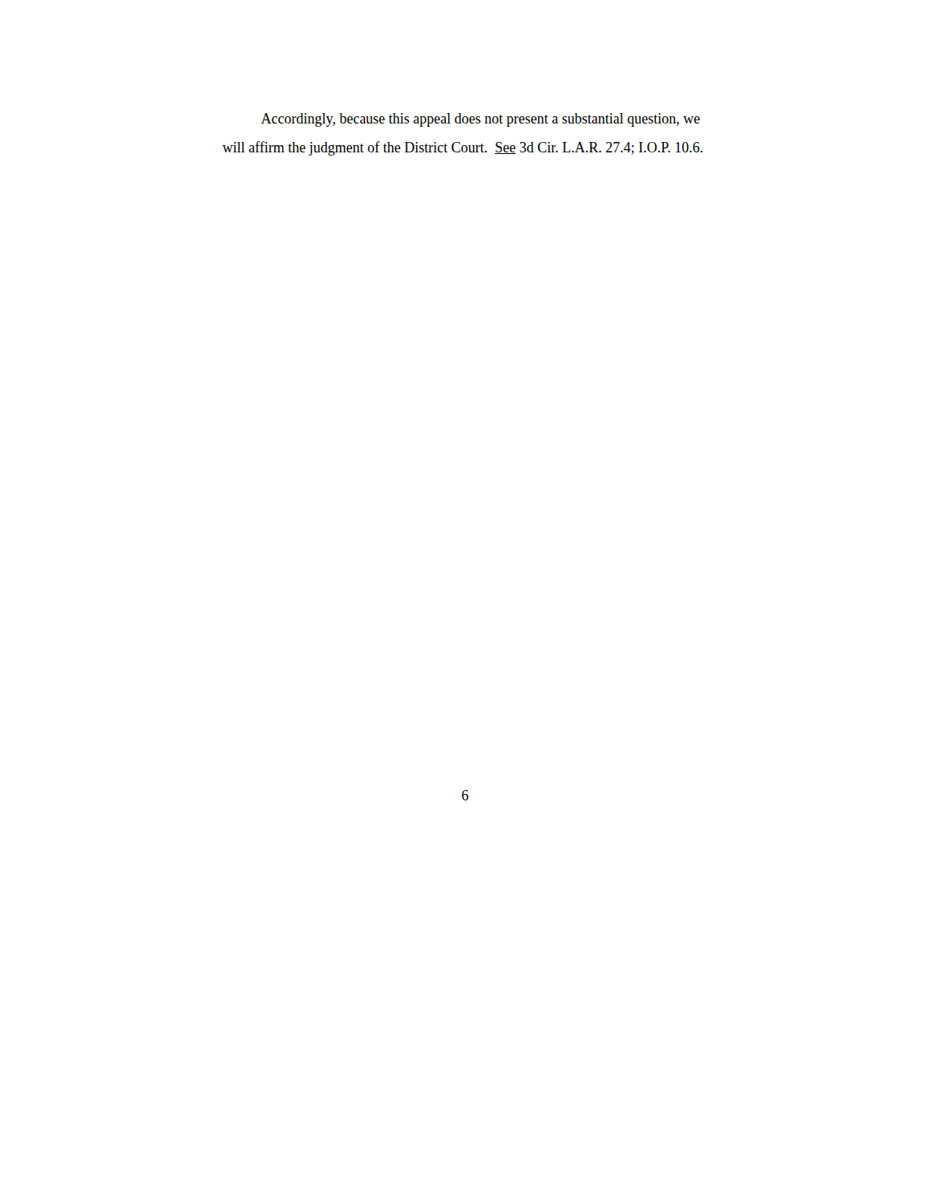Accordingly, because this appeal does not present a substantial question, we will affirm the judgment of the District Court. See 3d Cir. L.A.R. 27.4; I.O.P. 10.6.
6